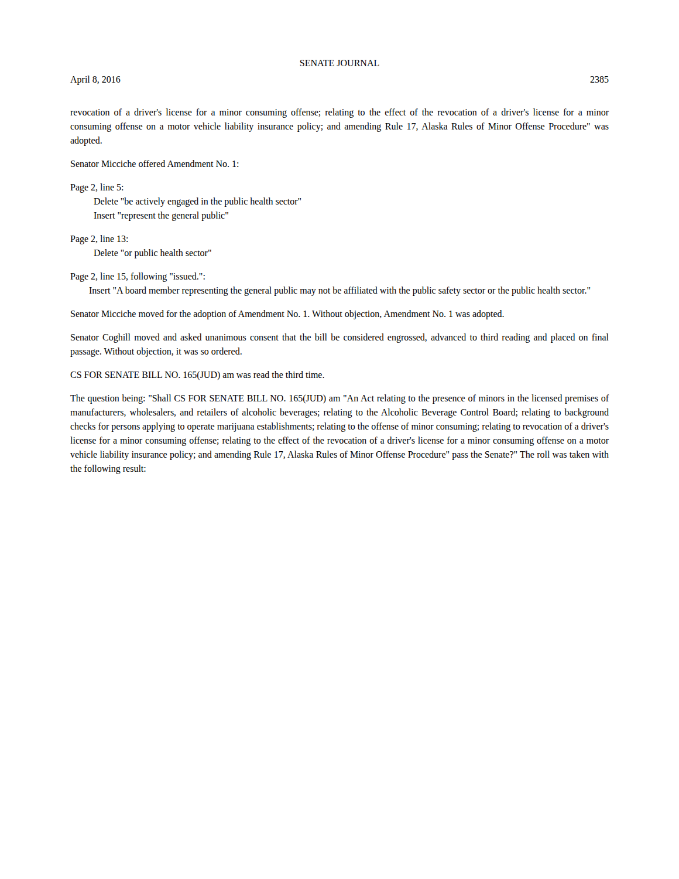SENATE JOURNAL
April 8, 2016 2385
revocation of a driver's license for a minor consuming offense; relating to the effect of the revocation of a driver's license for a minor consuming offense on a motor vehicle liability insurance policy; and amending Rule 17, Alaska Rules of Minor Offense Procedure" was adopted.
Senator Micciche offered Amendment No. 1:
Page 2, line 5:
Delete "be actively engaged in the public health sector"
Insert "represent the general public"
Page 2, line 13:
Delete "or public health sector"
Page 2, line 15, following "issued.":
Insert "A board member representing the general public may not be affiliated with the public safety sector or the public health sector."
Senator Micciche moved for the adoption of Amendment No. 1. Without objection, Amendment No. 1 was adopted.
Senator Coghill moved and asked unanimous consent that the bill be considered engrossed, advanced to third reading and placed on final passage. Without objection, it was so ordered.
CS FOR SENATE BILL NO. 165(JUD) am was read the third time.
The question being: "Shall CS FOR SENATE BILL NO. 165(JUD) am "An Act relating to the presence of minors in the licensed premises of manufacturers, wholesalers, and retailers of alcoholic beverages; relating to the Alcoholic Beverage Control Board; relating to background checks for persons applying to operate marijuana establishments; relating to the offense of minor consuming; relating to revocation of a driver's license for a minor consuming offense; relating to the effect of the revocation of a driver's license for a minor consuming offense on a motor vehicle liability insurance policy; and amending Rule 17, Alaska Rules of Minor Offense Procedure" pass the Senate?" The roll was taken with the following result: